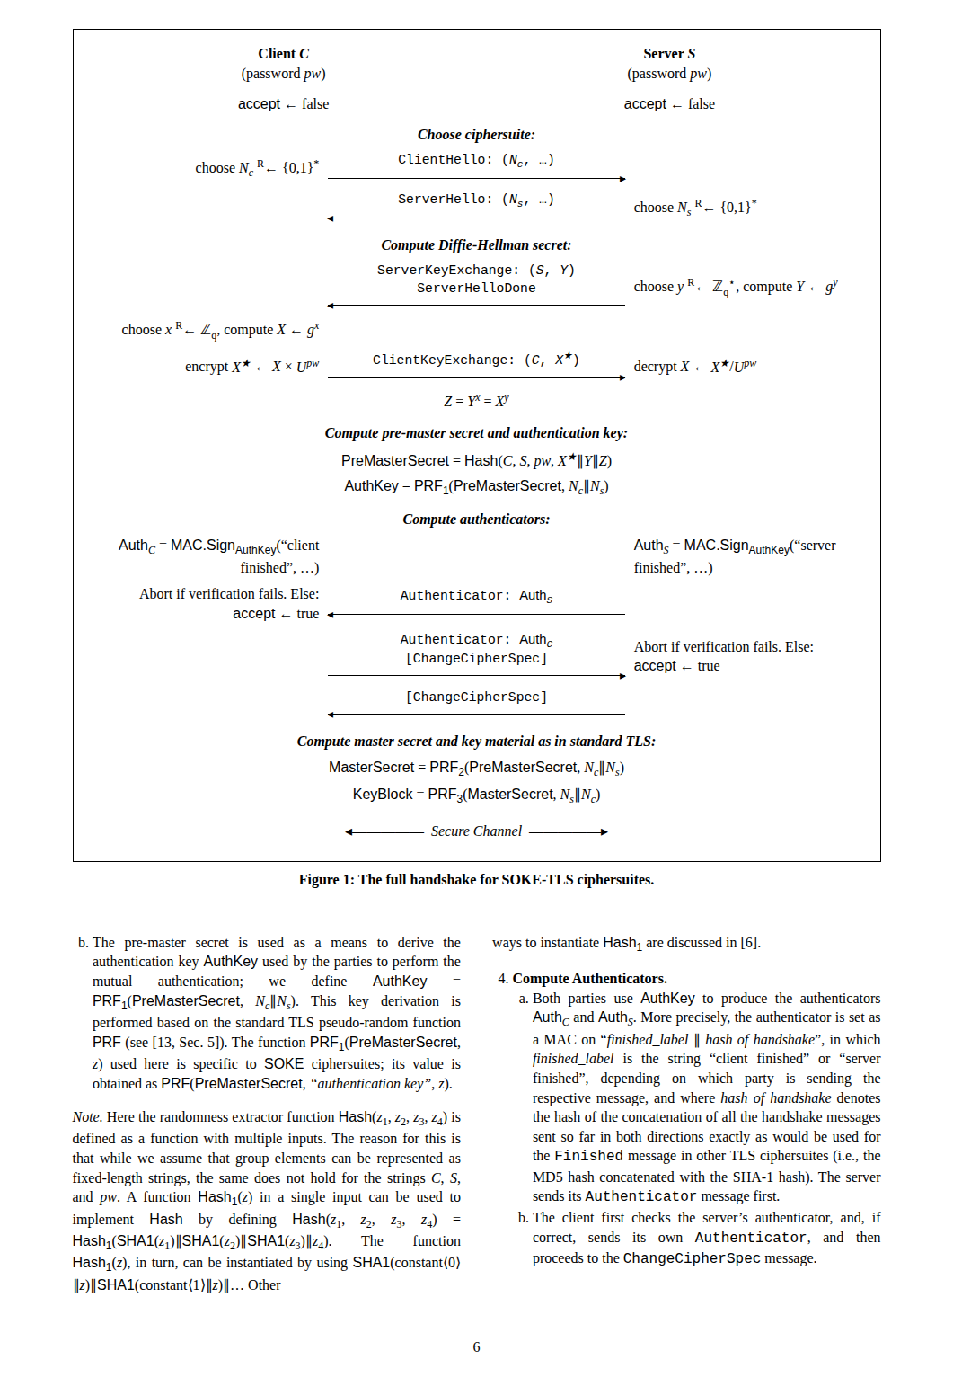Client C
(password pw)
Server S
(password pw)
accept ← false
accept ← false
Choose ciphersuite:
choose Nc R← {0,1}*
ClientHello: (Nc, …)
▸
ServerHello: (Ns, …)
◂
choose Ns R← {0,1}*
Compute Diffie-Hellman secret:
ServerKeyExchange: (S, Y)
ServerHelloDone
◂
choose y R← ℤq⋆, compute Y ← gy
choose x R← ℤq, compute X ← gx
encrypt X★ ← X × Upw
ClientKeyExchange: (C, X★)
▸
decrypt X ← X★/Upw
Z = Yx = Xy
Compute pre-master secret and authentication key:
PreMasterSecret = Hash(C, S, pw, X★∥Y∥Z)
AuthKey = PRF1(PreMasterSecret, Nc∥Ns)
Compute authenticators:
AuthC = MAC.SignAuthKey(“client finished”, …)
AuthS = MAC.SignAuthKey(“server finished”, …)
Abort if verification fails. Else:
accept ← true
Authenticator: AuthS
◂
Authenticator: AuthC
[ChangeCipherSpec]
▸
Abort if verification fails. Else:
accept ← true
[ChangeCipherSpec]
◂
Compute master secret and key material as in standard TLS:
MasterSecret = PRF2(PreMasterSecret, Nc∥Ns)
KeyBlock = PRF3(MasterSecret, Ns∥Nc)
◂————— Secure Channel —————▸
Figure 1: The full handshake for SOKE-TLS ciphersuites.
The pre-master secret is used as a means to derive the authentication key AuthKey used by the parties to perform the mutual authentication; we define AuthKey = PRF1(PreMasterSecret, Nc∥Ns). This key derivation is performed based on the standard TLS pseudo-random function PRF (see [13, Sec. 5]). The function PRF1(PreMasterSecret, z) used here is specific to SOKE ciphersuites; its value is obtained as PRF(PreMasterSecret, “authentication key”, z).
Note. Here the randomness extractor function Hash(z1, z2, z3, z4) is defined as a function with multiple inputs. The reason for this is that while we assume that group elements can be represented as fixed-length strings, the same does not hold for the strings C, S, and pw. A function Hash1(z) in a single input can be used to implement Hash by defining Hash(z1, z2, z3, z4) = Hash1(SHA1(z1)∥SHA1(z2)∥SHA1(z3)∥z4). The function Hash1(z), in turn, can be instantiated by using SHA1(constant⟨0⟩∥z)∥SHA1(constant⟨1⟩∥z)∥… Other
ways to instantiate Hash1 are discussed in [6].
Compute Authenticators.
Both parties use AuthKey to produce the authenticators AuthC and AuthS. More precisely, the authenticator is set as a MAC on “finished_label ∥ hash of handshake”, in which finished_label is the string “client finished” or “server finished”, depending on which party is sending the respective message, and where hash of handshake denotes the hash of the concatenation of all the handshake messages sent so far in both directions exactly as would be used for the Finished message in other TLS ciphersuites (i.e., the MD5 hash concatenated with the SHA-1 hash). The server sends its Authenticator message first.
The client first checks the server’s authenticator, and, if correct, sends its own Authenticator, and then proceeds to the ChangeCipherSpec message.
6